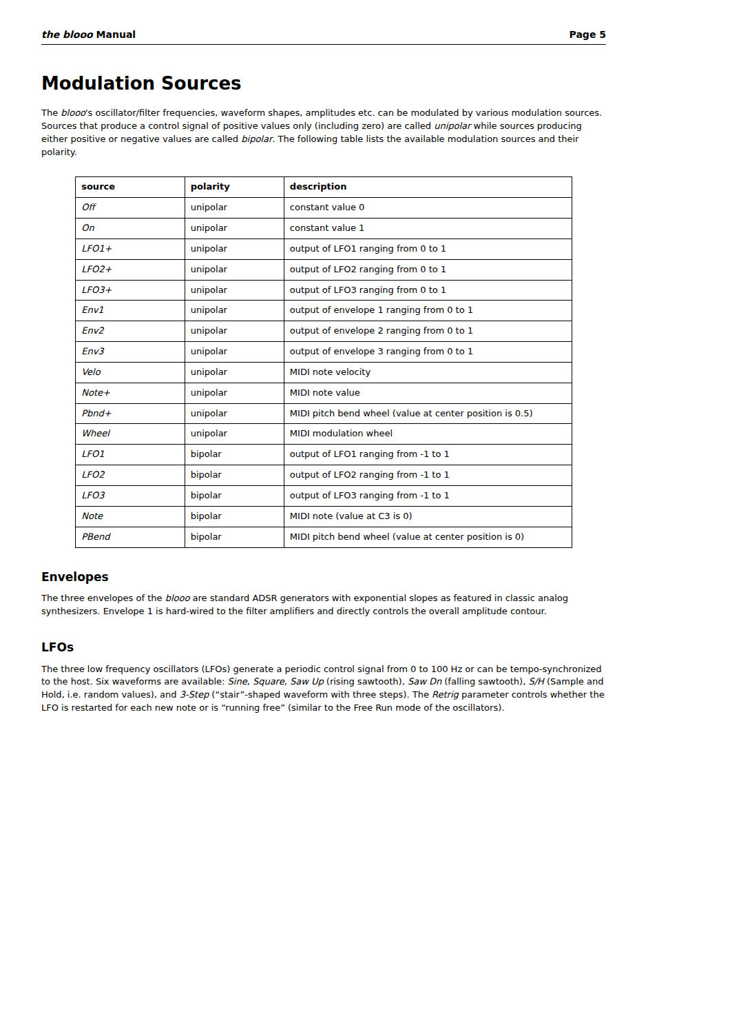the blooo Manual Page 5
Modulation Sources
The blooo's oscillator/filter frequencies, waveform shapes, amplitudes etc. can be modulated by various modulation sources. Sources that produce a control signal of positive values only (including zero) are called unipolar while sources producing either positive or negative values are called bipolar. The following table lists the available modulation sources and their polarity.
| source | polarity | description |
| --- | --- | --- |
| Off | unipolar | constant value 0 |
| On | unipolar | constant value 1 |
| LFO1+ | unipolar | output of LFO1 ranging from 0 to 1 |
| LFO2+ | unipolar | output of LFO2 ranging from 0 to 1 |
| LFO3+ | unipolar | output of LFO3 ranging from 0 to 1 |
| Env1 | unipolar | output of envelope 1 ranging from 0 to 1 |
| Env2 | unipolar | output of envelope 2 ranging from 0 to 1 |
| Env3 | unipolar | output of envelope 3 ranging from 0 to 1 |
| Velo | unipolar | MIDI note velocity |
| Note+ | unipolar | MIDI note value |
| Pbnd+ | unipolar | MIDI pitch bend wheel (value at center position is 0.5) |
| Wheel | unipolar | MIDI modulation wheel |
| LFO1 | bipolar | output of LFO1 ranging from -1 to 1 |
| LFO2 | bipolar | output of LFO2 ranging from -1 to 1 |
| LFO3 | bipolar | output of LFO3 ranging from -1 to 1 |
| Note | bipolar | MIDI note (value at C3 is 0) |
| PBend | bipolar | MIDI pitch bend wheel (value at center position is 0) |
Envelopes
The three envelopes of the blooo are standard ADSR generators with exponential slopes as featured in classic analog synthesizers. Envelope 1 is hard-wired to the filter amplifiers and directly controls the overall amplitude contour.
LFOs
The three low frequency oscillators (LFOs) generate a periodic control signal from 0 to 100 Hz or can be tempo-synchronized to the host. Six waveforms are available: Sine, Square, Saw Up (rising sawtooth), Saw Dn (falling sawtooth), S/H (Sample and Hold, i.e. random values), and 3-Step (“stair”-shaped waveform with three steps). The Retrig parameter controls whether the LFO is restarted for each new note or is “running free” (similar to the Free Run mode of the oscillators).